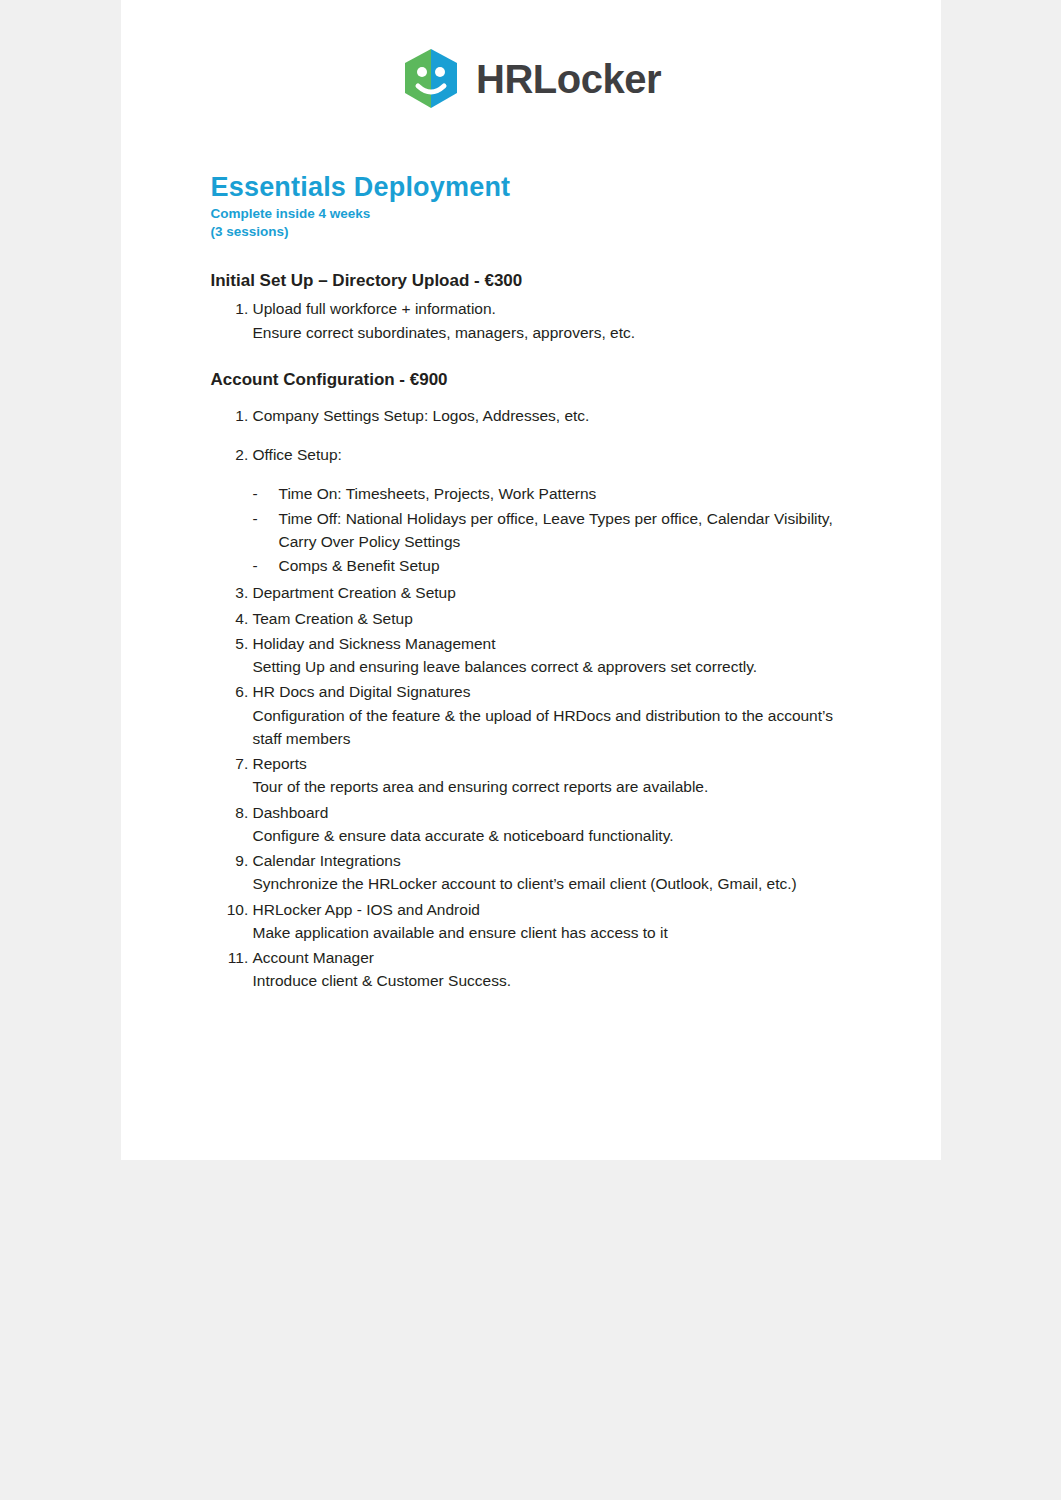HRLocker
Essentials Deployment
Complete inside 4 weeks
(3 sessions)
Initial Set Up – Directory Upload - €300
Upload full workforce + information.
Ensure correct subordinates, managers, approvers, etc.
Account Configuration - €900
Company Settings Setup: Logos, Addresses, etc.
Office Setup:
Time On: Timesheets, Projects, Work Patterns
Time Off: National Holidays per office, Leave Types per office, Calendar Visibility, Carry Over Policy Settings
Comps & Benefit Setup
Department Creation & Setup
Team Creation & Setup
Holiday and Sickness Management
Setting Up and ensuring leave balances correct & approvers set correctly.
HR Docs and Digital Signatures
Configuration of the feature & the upload of HRDocs and distribution to the account’s staff members
Reports
Tour of the reports area and ensuring correct reports are available.
Dashboard
Configure & ensure data accurate & noticeboard functionality.
Calendar Integrations
Synchronize the HRLocker account to client’s email client (Outlook, Gmail, etc.)
HRLocker App - IOS and Android
Make application available and ensure client has access to it
Account Manager
Introduce client & Customer Success.